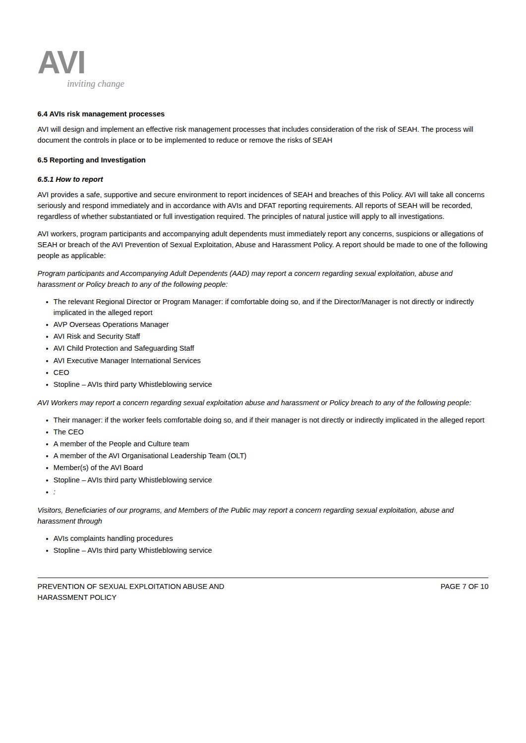AVI
inviting change
6.4 AVIs risk management processes
AVI will design and implement an effective risk management processes that includes consideration of the risk of SEAH. The process will document the controls in place or to be implemented to reduce or remove the risks of SEAH
6.5 Reporting and Investigation
6.5.1 How to report
AVI provides a safe, supportive and secure environment to report incidences of SEAH and breaches of this Policy. AVI will take all concerns seriously and respond immediately and in accordance with AVIs and DFAT reporting requirements. All reports of SEAH will be recorded, regardless of whether substantiated or full investigation required. The principles of natural justice will apply to all investigations.
AVI workers, program participants and accompanying adult dependents must immediately report any concerns, suspicions or allegations of SEAH or breach of the AVI Prevention of Sexual Exploitation, Abuse and Harassment Policy. A report should be made to one of the following people as applicable:
Program participants and Accompanying Adult Dependents (AAD) may report a concern regarding sexual exploitation, abuse and harassment or Policy breach to any of the following people:
The relevant Regional Director or Program Manager: if comfortable doing so, and if the Director/Manager is not directly or indirectly implicated in the alleged report
AVP Overseas Operations Manager
AVI Risk and Security Staff
AVI Child Protection and Safeguarding Staff
AVI Executive Manager International Services
CEO
Stopline – AVIs third party Whistleblowing service
AVI Workers may report a concern regarding sexual exploitation abuse and harassment or Policy breach to any of the following people:
Their manager: if the worker feels comfortable doing so, and if their manager is not directly or indirectly implicated in the alleged report
The CEO
A member of the People and Culture team
A member of the AVI Organisational Leadership Team (OLT)
Member(s) of the AVI Board
Stopline – AVIs third party Whistleblowing service
:
Visitors, Beneficiaries of our programs, and Members of the Public may report a concern regarding sexual exploitation, abuse and harassment through
AVIs complaints handling procedures
Stopline – AVIs third party Whistleblowing service
PREVENTION OF SEXUAL EXPLOITATION ABUSE AND
HARASSMENT POLICY
PAGE 7 OF 10